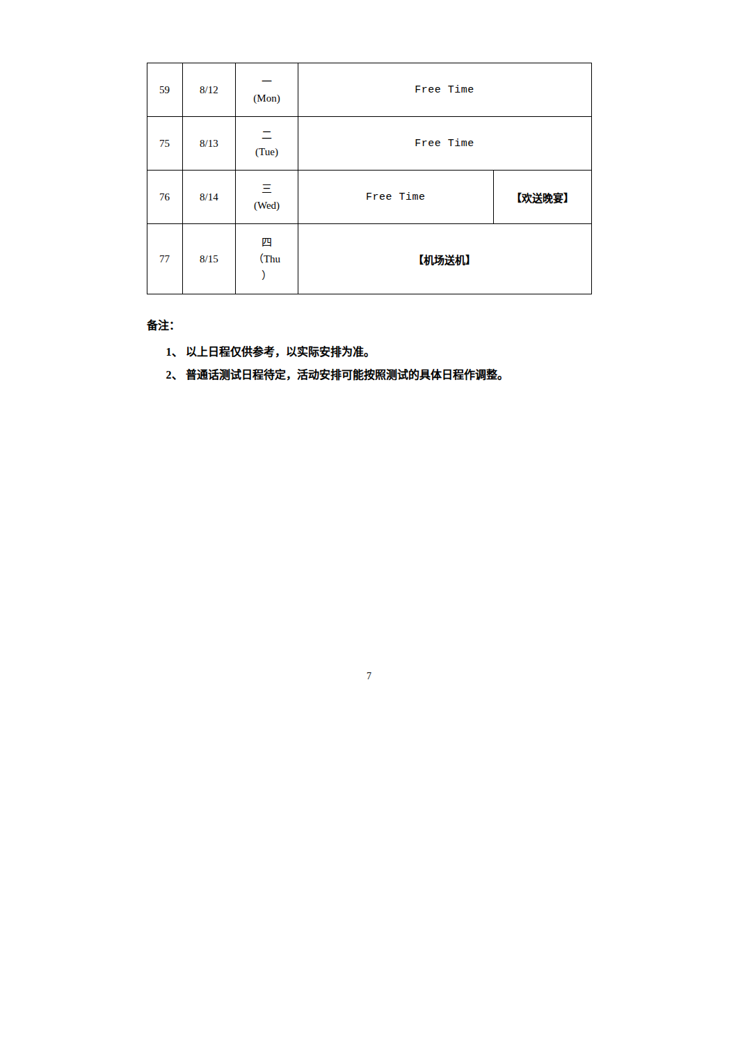| 59 | 8/12 | 一 (Mon) | Free Time |
| 75 | 8/13 | 二 (Tue) | Free Time |
| 76 | 8/14 | 三 (Wed) | Free Time | 【欢送晚宴】 |
| 77 | 8/15 | 四 （Thu ） | 【机场送机】 |
备注：
1、 以上日程仅供参考，以实际安排为准。
2、 普通话测试日程待定，活动安排可能按照测试的具体日程作调整。
7